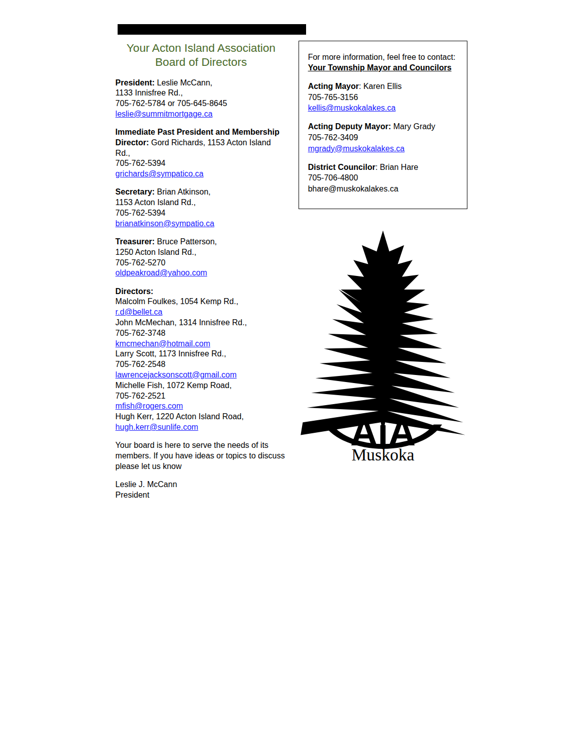Your Acton Island Association
Board of Directors
President: Leslie McCann,
1133 Innisfree Rd.,
705-762-5784 or 705-645-8645
leslie@summitmortgage.ca
Immediate Past President and Membership Director: Gord Richards, 1153 Acton Island Rd.,
705-762-5394
grichards@sympatico.ca
Secretary: Brian Atkinson,
1153 Acton Island Rd.,
705-762-5394
brianatkinson@sympatio.ca
Treasurer: Bruce Patterson,
1250 Acton Island Rd.,
705-762-5270
oldpeakroad@yahoo.com
Directors:
Malcolm Foulkes, 1054 Kemp Rd.,
r.d@bellet.ca
John McMechan, 1314 Innisfree Rd.,
705-762-3748
kmcmechan@hotmail.com
Larry Scott, 1173 Innisfree Rd.,
705-762-2548
lawrencejacksonscott@gmail.com
Michelle Fish, 1072 Kemp Road,
705-762-2521
mfish@rogers.com
Hugh Kerr, 1220 Acton Island Road,
hugh.kerr@sunlife.com
Your board is here to serve the needs of its members. If you have ideas or topics to discuss please let us know
Leslie J. McCann
President
For more information, feel free to contact:
Your Township Mayor and Councilors
Acting Mayor: Karen Ellis
705-765-3156
kellis@muskokalakes.ca
Acting Deputy Mayor: Mary Grady
705-762-3409
mgrady@muskokalakes.ca
District Councilor: Brian Hare
705-706-4800
bhare@muskokalakes.ca